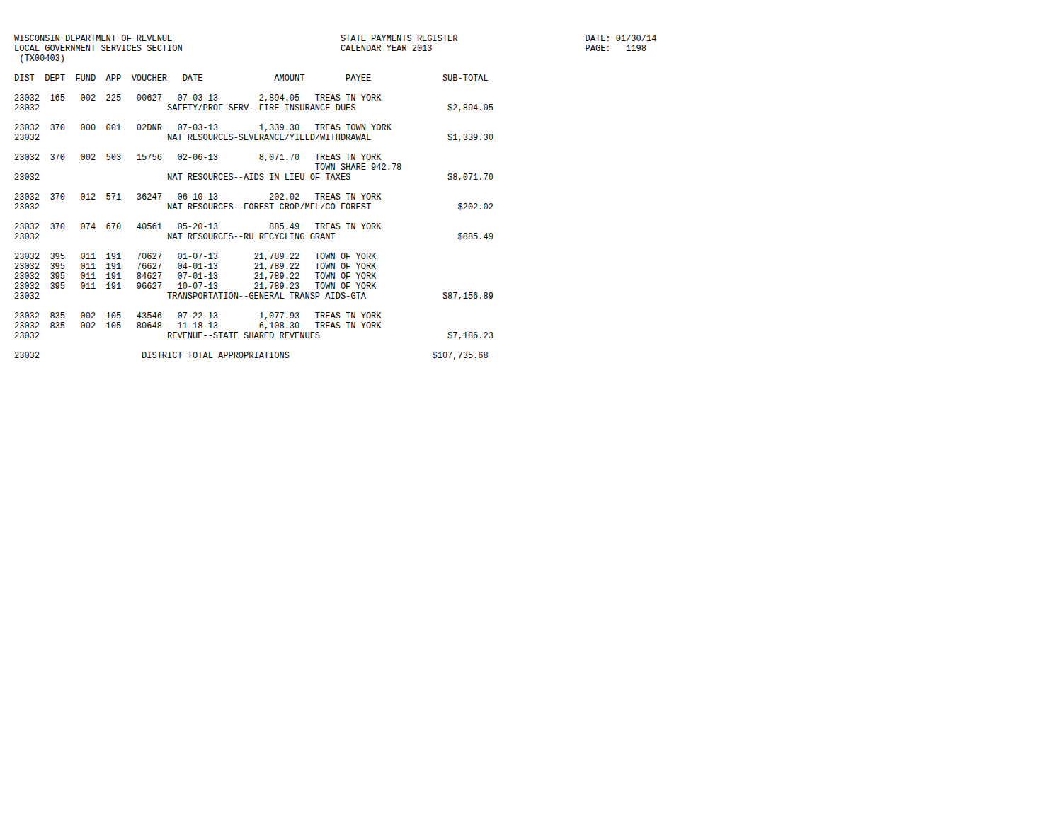WISCONSIN DEPARTMENT OF REVENUE STATE PAYMENTS REGISTER DATE: 01/30/14 LOCAL GOVERNMENT SERVICES SECTION CALENDAR YEAR 2013 PAGE: 1198 (TX00403) DIST DEPT FUND APP VOUCHER DATE AMOUNT PAYEE SUB-TOTAL 23032 165 002 225 00627 07-03-13 2,894.05 TREAS TN YORK 23032 SAFETY/PROF SERV--FIRE INSURANCE DUES $2,894.05 23032 370 000 001 02DNR 07-03-13 1,339.30 TREAS TOWN YORK 23032 NAT RESOURCES-SEVERANCE/YIELD/WITHDRAWAL $1,339.30 23032 370 002 503 15756 02-06-13 8,071.70 TREAS TN YORK TOWN SHARE 942.78 23032 NAT RESOURCES--AIDS IN LIEU OF TAXES $8,071.70 23032 370 012 571 36247 06-10-13 202.02 TREAS TN YORK 23032 NAT RESOURCES--FOREST CROP/MFL/CO FOREST $202.02 23032 370 074 670 40561 05-20-13 885.49 TREAS TN YORK 23032 NAT RESOURCES--RU RECYCLING GRANT $885.49 23032 395 011 191 70627 01-07-13 21,789.22 TOWN OF YORK 23032 395 011 191 76627 04-01-13 21,789.22 TOWN OF YORK 23032 395 011 191 84627 07-01-13 21,789.22 TOWN OF YORK 23032 395 011 191 96627 10-07-13 21,789.23 TOWN OF YORK 23032 TRANSPORTATION--GENERAL TRANSP AIDS-GTA $87,156.89 23032 835 002 105 43546 07-22-13 1,077.93 TREAS TN YORK 23032 835 002 105 80648 11-18-13 6,108.30 TREAS TN YORK 23032 REVENUE--STATE SHARED REVENUES $7,186.23 23032 DISTRICT TOTAL APPROPRIATIONS $107,735.68